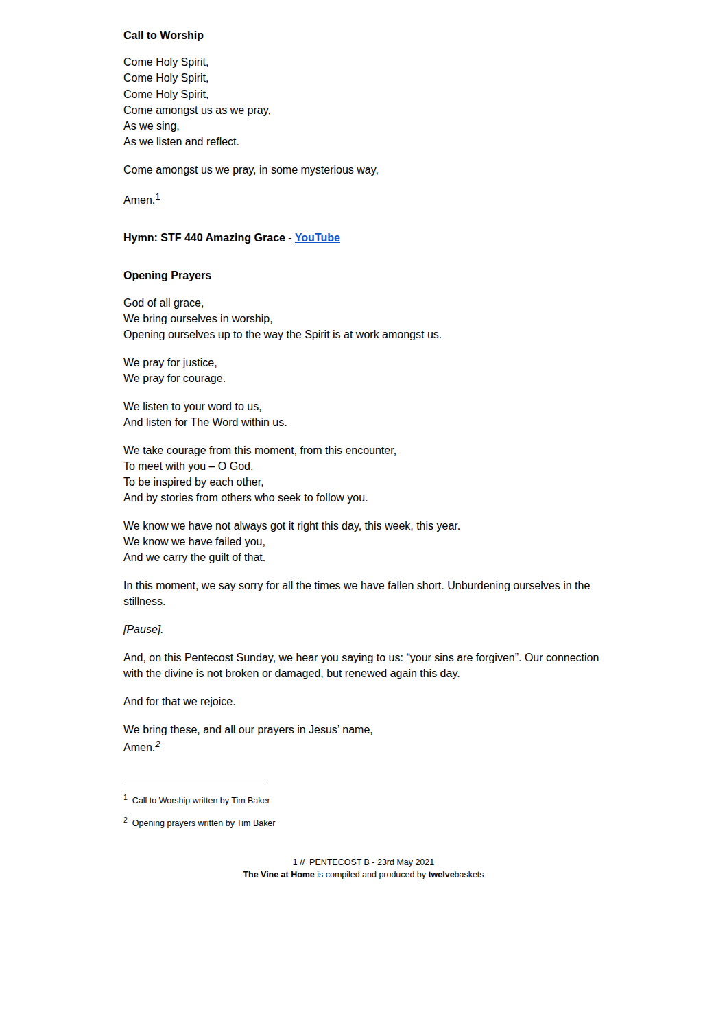Call to Worship
Come Holy Spirit,
Come Holy Spirit,
Come Holy Spirit,
Come amongst us as we pray,
As we sing,
As we listen and reflect.
Come amongst us we pray, in some mysterious way,
Amen.1
Hymn: STF 440 Amazing Grace - YouTube
Opening Prayers
God of all grace,
We bring ourselves in worship,
Opening ourselves up to the way the Spirit is at work amongst us.
We pray for justice,
We pray for courage.
We listen to your word to us,
And listen for The Word within us.
We take courage from this moment, from this encounter,
To meet with you – O God.
To be inspired by each other,
And by stories from others who seek to follow you.
We know we have not always got it right this day, this week, this year.
We know we have failed you,
And we carry the guilt of that.
In this moment, we say sorry for all the times we have fallen short. Unburdening ourselves in the stillness.
[Pause].
And, on this Pentecost Sunday, we hear you saying to us: “your sins are forgiven”. Our connection with the divine is not broken or damaged, but renewed again this day.
And for that we rejoice.
We bring these, and all our prayers in Jesus’ name,
Amen.2
1 Call to Worship written by Tim Baker
2 Opening prayers written by Tim Baker
1 // PENTECOST B - 23rd May 2021
The Vine at Home is compiled and produced by twelvebaskets